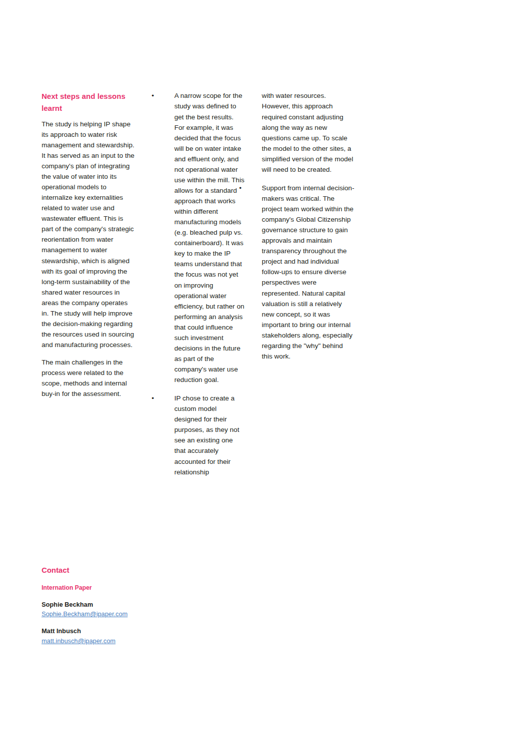Next steps and lessons learnt
The study is helping IP shape its approach to water risk management and stewardship. It has served as an input to the company's plan of integrating the value of water into its operational models to internalize key externalities related to water use and wastewater effluent. This is part of the company's strategic reorientation from water management to water stewardship, which is aligned with its goal of improving the long-term sustainability of the shared water resources in areas the company operates in. The study will help improve the decision-making regarding the resources used in sourcing and manufacturing processes.
The main challenges in the process were related to the scope, methods and internal buy-in for the assessment.
A narrow scope for the study was defined to get the best results. For example, it was decided that the focus will be on water intake and effluent only, and not operational water use within the mill. This allows for a standard approach that works within different manufacturing models (e.g. bleached pulp vs. containerboard). It was key to make the IP teams understand that the focus was not yet on improving operational water efficiency, but rather on performing an analysis that could influence such investment decisions in the future as part of the company's water use reduction goal.
IP chose to create a custom model designed for their purposes, as they not see an existing one that accurately accounted for their relationship
with water resources. However, this approach required constant adjusting along the way as new questions came up. To scale the model to the other sites, a simplified version of the model will need to be created.
•Support from internal decision-makers was critical. The project team worked within the company's Global Citizenship governance structure to gain approvals and maintain transparency throughout the project and had individual follow-ups to ensure diverse perspectives were represented. Natural capital valuation is still a relatively new concept, so it was important to bring our internal stakeholders along, especially regarding the "why" behind this work.
Contact
Internation Paper
Sophie Beckham
Sophie.Beckham@ipaper.com
Matt Inbusch
matt.inbusch@ipaper.com